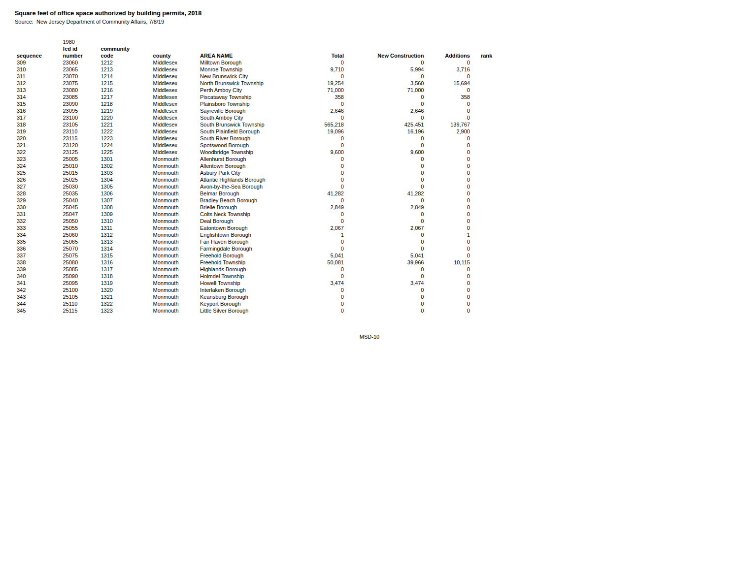Square feet of office space authorized by building permits, 2018
Source: New Jersey Department of Community Affairs, 7/8/19
| | 1980 | | | | | | | |
| --- | --- | --- | --- | --- | --- | --- | --- | --- |
| | fed id | community | | | | | | |
| sequence | number | code | county | AREA NAME | Total | New Construction | Additions | rank |
| 309 | 23060 | 1212 | Middlesex | Milltown Borough | 0 | 0 | 0 | |
| 310 | 23065 | 1213 | Middlesex | Monroe Township | 9,710 | 5,994 | 3,716 | |
| 311 | 23070 | 1214 | Middlesex | New Brunswick City | 0 | 0 | 0 | |
| 312 | 23075 | 1215 | Middlesex | North Brunswick Township | 19,254 | 3,560 | 15,694 | |
| 313 | 23080 | 1216 | Middlesex | Perth Amboy City | 71,000 | 71,000 | 0 | |
| 314 | 23085 | 1217 | Middlesex | Piscataway Township | 358 | 0 | 358 | |
| 315 | 23090 | 1218 | Middlesex | Plainsboro Township | 0 | 0 | 0 | |
| 316 | 23095 | 1219 | Middlesex | Sayreville Borough | 2,646 | 2,646 | 0 | |
| 317 | 23100 | 1220 | Middlesex | South Amboy City | 0 | 0 | 0 | |
| 318 | 23105 | 1221 | Middlesex | South Brunswick Township | 565,218 | 425,451 | 139,767 | |
| 319 | 23110 | 1222 | Middlesex | South Plainfield Borough | 19,096 | 16,196 | 2,900 | |
| 320 | 23115 | 1223 | Middlesex | South River Borough | 0 | 0 | 0 | |
| 321 | 23120 | 1224 | Middlesex | Spotswood Borough | 0 | 0 | 0 | |
| 322 | 23125 | 1225 | Middlesex | Woodbridge Township | 9,600 | 9,600 | 0 | |
| 323 | 25005 | 1301 | Monmouth | Allenhurst Borough | 0 | 0 | 0 | |
| 324 | 25010 | 1302 | Monmouth | Allentown Borough | 0 | 0 | 0 | |
| 325 | 25015 | 1303 | Monmouth | Asbury Park City | 0 | 0 | 0 | |
| 326 | 25025 | 1304 | Monmouth | Atlantic Highlands Borough | 0 | 0 | 0 | |
| 327 | 25030 | 1305 | Monmouth | Avon-by-the-Sea Borough | 0 | 0 | 0 | |
| 328 | 25035 | 1306 | Monmouth | Belmar Borough | 41,282 | 41,282 | 0 | |
| 329 | 25040 | 1307 | Monmouth | Bradley Beach Borough | 0 | 0 | 0 | |
| 330 | 25045 | 1308 | Monmouth | Brielle Borough | 2,849 | 2,849 | 0 | |
| 331 | 25047 | 1309 | Monmouth | Colts Neck Township | 0 | 0 | 0 | |
| 332 | 25050 | 1310 | Monmouth | Deal Borough | 0 | 0 | 0 | |
| 333 | 25055 | 1311 | Monmouth | Eatontown Borough | 2,067 | 2,067 | 0 | |
| 334 | 25060 | 1312 | Monmouth | Englishtown Borough | 1 | 0 | 1 | |
| 335 | 25065 | 1313 | Monmouth | Fair Haven Borough | 0 | 0 | 0 | |
| 336 | 25070 | 1314 | Monmouth | Farmingdale Borough | 0 | 0 | 0 | |
| 337 | 25075 | 1315 | Monmouth | Freehold Borough | 5,041 | 5,041 | 0 | |
| 338 | 25080 | 1316 | Monmouth | Freehold Township | 50,081 | 39,966 | 10,115 | |
| 339 | 25085 | 1317 | Monmouth | Highlands Borough | 0 | 0 | 0 | |
| 340 | 25090 | 1318 | Monmouth | Holmdel Township | 0 | 0 | 0 | |
| 341 | 25095 | 1319 | Monmouth | Howell Township | 3,474 | 3,474 | 0 | |
| 342 | 25100 | 1320 | Monmouth | Interlaken Borough | 0 | 0 | 0 | |
| 343 | 25105 | 1321 | Monmouth | Keansburg Borough | 0 | 0 | 0 | |
| 344 | 25110 | 1322 | Monmouth | Keyport Borough | 0 | 0 | 0 | |
| 345 | 25115 | 1323 | Monmouth | Little Silver Borough | 0 | 0 | 0 | |
MSD-10